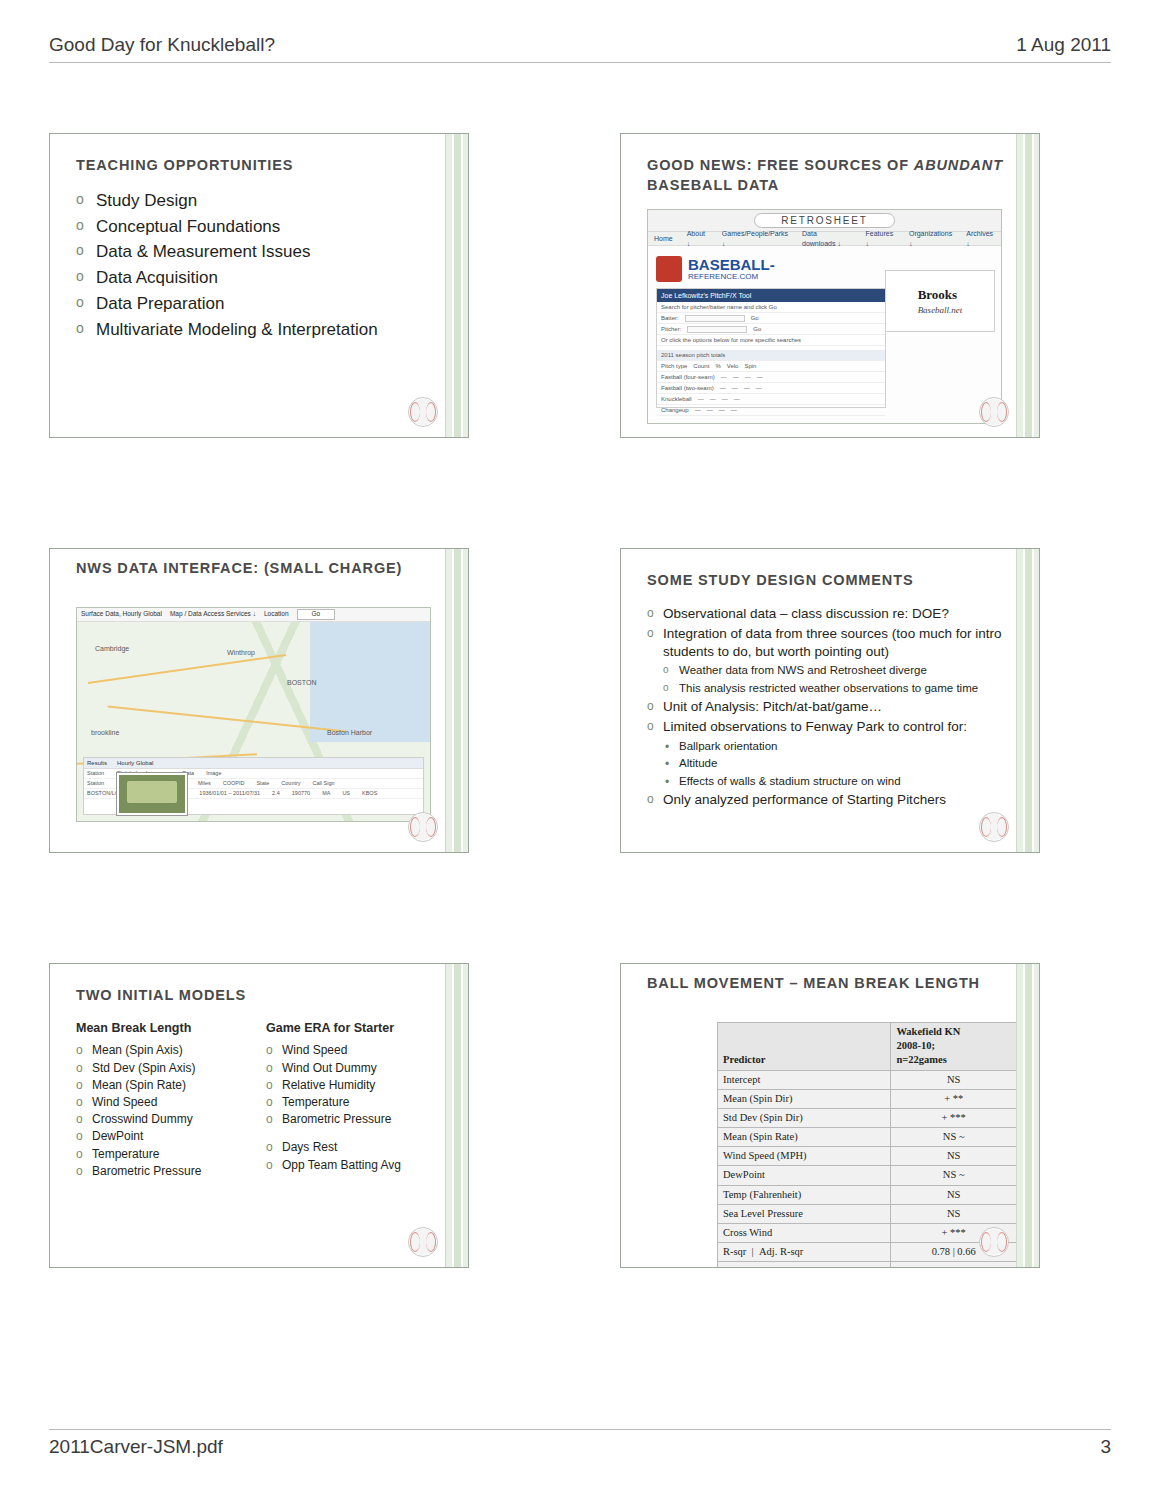Good Day for Knuckleball?
1 Aug 2011
Teaching Opportunities
Study Design
Conceptual Foundations
Data & Measurement Issues
Data Acquisition
Data Preparation
Multivariate Modeling & Interpretation
Good news: Free sources of abundant baseball data
RETROSHEET
Home About ↓Games/People/Parks ↓ Data downloads ↓Features ↓Organizations ↓Archives ↓
BASEBALL-REFERENCE.COM
Brooks Baseball.net
Joe Lefkowitz's PitchF/X Tool
Search for pitcher/batter name and click Go
Batter: Go
Pitcher: Go
Or click the options below for more specific searches
2011 season pitch totals
Pitch type Count% Velo Spin
Fastball (four-seam)————
Fastball (two-seam)————
Knuckleball————
Changeup————
NWS Data Interface: (small charge)
Surface Data, Hourly Global Map / Data Access Services ↓ Location Go
Winthrop
BOSTON
Boston Harbor
brookline
Cambridge
Results Hourly Global
Station Click below for access Data Image
Station WBAN Period of Record Miles COOPID State Country Call Sign
BOSTON/LOGAN INTL ARPT 147391936/01/01 – 2011/07/312.4190770 MA US KBOS
Some Study Design Comments
Observational data – class discussion re: DOE?
Integration of data from three sources (too much for intro students to do, but worth pointing out)
Weather data from NWS and Retrosheet diverge
This analysis restricted weather observations to game time
Unit of Analysis: Pitch/at-bat/game…
Limited observations to Fenway Park to control for:
Ballpark orientation
Altitude
Effects of walls & stadium structure on wind
Only analyzed performance of Starting Pitchers
Two Initial Models
Mean Break Length
Mean (Spin Axis)
Std Dev (Spin Axis)
Mean (Spin Rate)
Wind Speed
Crosswind Dummy
DewPoint
Temperature
Barometric Pressure
Game ERA for Starter
Wind Speed
Wind Out Dummy
Relative Humidity
Temperature
Barometric Pressure
Days Rest
Opp Team Batting Avg
Ball Movement – Mean Break Length
| Predictor | Wakefield KN 2008-10; n=22games |
| --- | --- |
| Intercept | NS |
| Mean (Spin Dir) | + ** |
| Std Dev (Spin Dir) | + *** |
| Mean (Spin Rate) | NS ~ |
| Wind Speed (MPH) | NS |
| DewPoint | NS ~ |
| Temp (Fahrenheit) | NS |
| Sea Level Pressure | NS |
| Cross Wind | + *** |
| R-sqr / Adj. R-sqr | 0.78 / 0.66 |
| F | 6.017 *** |
2011Carver-JSM.pdf
3